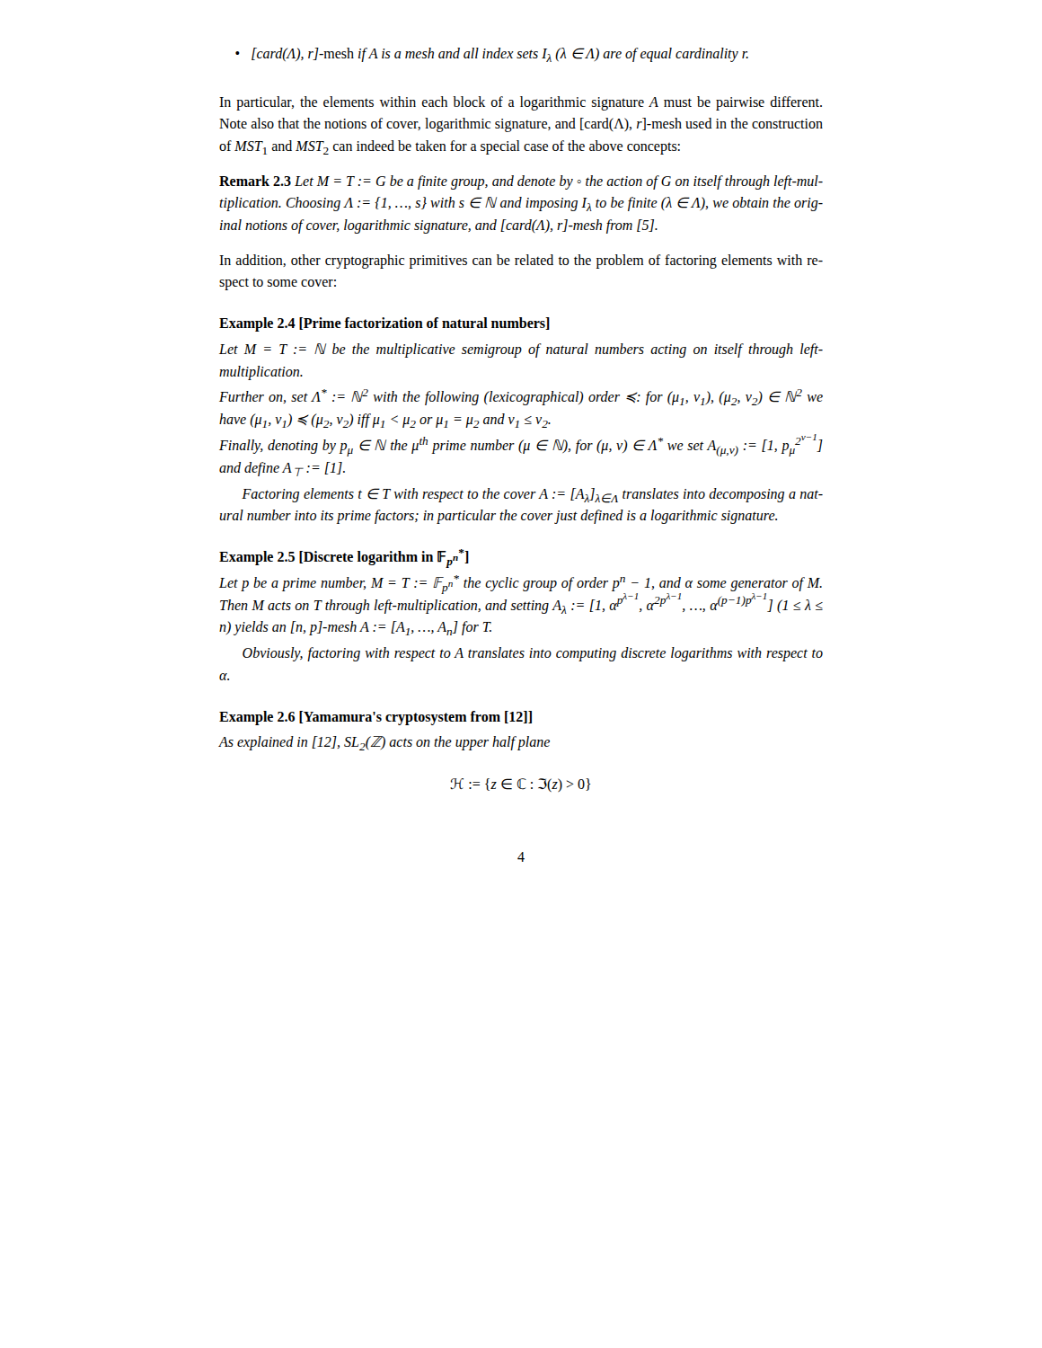[card(Λ), r]-mesh if A is a mesh and all index sets Iλ (λ ∈ Λ) are of equal cardinality r.
In particular, the elements within each block of a logarithmic signature A must be pairwise different. Note also that the notions of cover, logarithmic signature, and [card(Λ), r]-mesh used in the construction of MST1 and MST2 can indeed be taken for a special case of the above concepts:
Remark 2.3 Let M = T := G be a finite group, and denote by ◦ the action of G on itself through left-multiplication. Choosing Λ := {1, …, s} with s ∈ ℕ and imposing Iλ to be finite (λ ∈ Λ), we obtain the original notions of cover, logarithmic signature, and [card(Λ), r]-mesh from [5].
In addition, other cryptographic primitives can be related to the problem of factoring elements with respect to some cover:
Example 2.4 [Prime factorization of natural numbers]
Let M = T := ℕ be the multiplicative semigroup of natural numbers acting on itself through left-multiplication.
Further on, set Λ* := ℕ2 with the following (lexicographical) order ≼: for (μ1, ν1), (μ2, ν2) ∈ ℕ2 we have (μ1, ν1) ≼ (μ2, ν2) iff μ1 < μ2 or μ1 = μ2 and ν1 ≤ ν2.
Finally, denoting by pμ ∈ ℕ the μth prime number (μ ∈ ℕ), for (μ, ν) ∈ Λ* we set A(μ,ν) := [1, pμ2ν−1] and define A⊤ := [1].
Factoring elements t ∈ T with respect to the cover A := [Aλ]λ∈Λ translates into decomposing a natural number into its prime factors; in particular the cover just defined is a logarithmic signature.
Example 2.5 [Discrete logarithm in 𝔽pn*]
Let p be a prime number, M = T := 𝔽pn* the cyclic group of order pn − 1, and α some generator of M. Then M acts on T through left-multiplication, and setting Aλ := [1, αpλ−1, α2pλ−1, …, α(p−1)pλ−1] (1 ≤ λ ≤ n) yields an [n, p]-mesh A := [A1, …, An] for T.
Obviously, factoring with respect to A translates into computing discrete logarithms with respect to α.
Example 2.6 [Yamamura's cryptosystem from [12]]
As explained in [12], SL2(ℤ) acts on the upper half plane
ℋ := {z ∈ ℂ : ℑ(z) > 0}
4